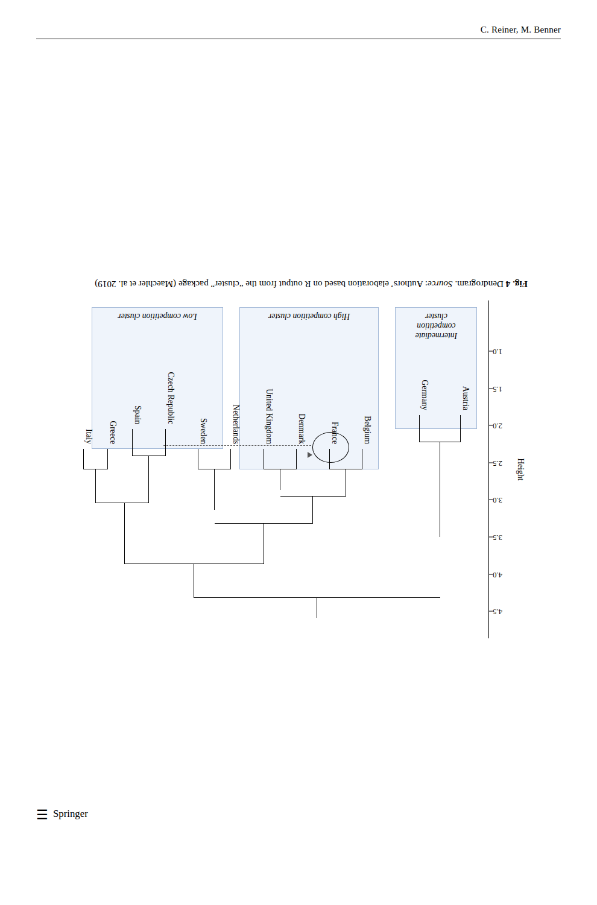C. Reiner, M. Benner
Height
4.5
4.0
3.5
3.0
2.5
2.0
1.5
1.0
Intermediate
competition
cluster
High competition cluster
Low competition cluster
Austria
Germany
Belgium
France
Denmark
United Kingdom
Netherlands
Sweden
Czech Republic
Spain
Greece
Italy
Fig. 4 Dendrogram. Source: Authors’ elaboration based on R output from the “cluster” package (Maechler et al. 2019)
☰ Springer